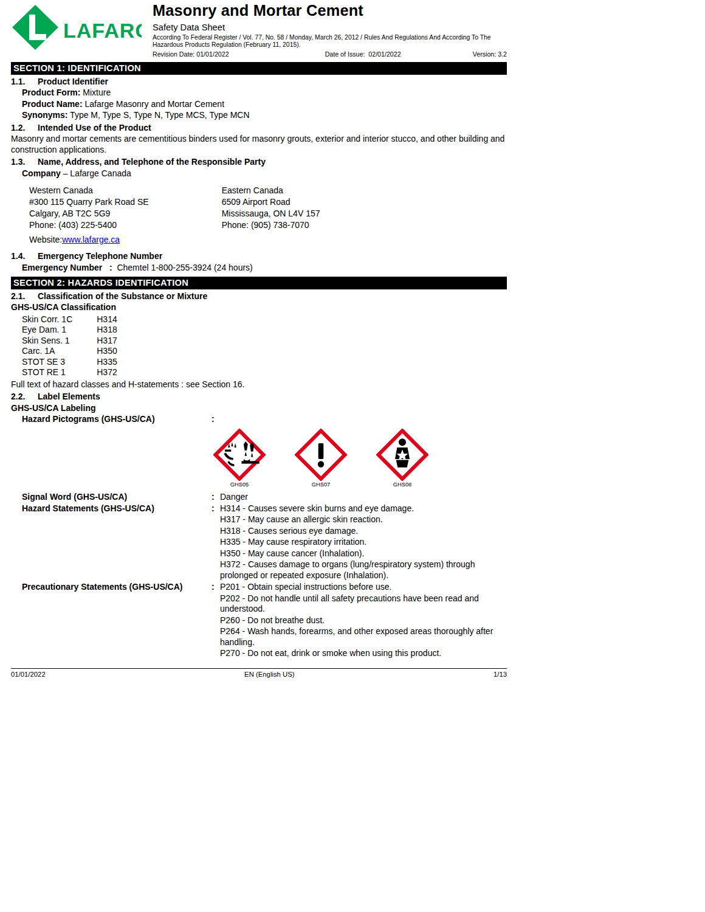LAFARGE
Masonry and Mortar Cement
Safety Data Sheet
According To Federal Register / Vol. 77, No. 58 / Monday, March 26, 2012 / Rules And Regulations And According To The Hazardous Products Regulation (February 11, 2015).
Revision Date: 01/01/2022 Date of Issue: 02/01/2022 Version: 3.2
SECTION 1: IDENTIFICATION
1.1. Product Identifier
Product Form: Mixture
Product Name: Lafarge Masonry and Mortar Cement
Synonyms: Type M, Type S, Type N, Type MCS, Type MCN
1.2. Intended Use of the Product
Masonry and mortar cements are cementitious binders used for masonry grouts, exterior and interior stucco, and other building and construction applications.
1.3. Name, Address, and Telephone of the Responsible Party
Company – Lafarge Canada
Western Canada
#300 115 Quarry Park Road SE
Calgary, AB T2C 5G9
Phone: (403) 225-5400
Eastern Canada
6509 Airport Road
Mississauga, ON L4V 157
Phone: (905) 738-7070
Website:www.lafarge.ca
1.4. Emergency Telephone Number
Emergency Number : Chemtel 1-800-255-3924 (24 hours)
SECTION 2: HAZARDS IDENTIFICATION
2.1. Classification of the Substance or Mixture
GHS-US/CA Classification
| Skin Corr. 1C | H314 |
| Eye Dam. 1 | H318 |
| Skin Sens. 1 | H317 |
| Carc. 1A | H350 |
| STOT SE 3 | H335 |
| STOT RE 1 | H372 |
Full text of hazard classes and H-statements : see Section 16.
2.2. Label Elements
GHS-US/CA Labeling
Hazard Pictograms (GHS-US/CA)
:
GHS05
GHS07
GHS08
Signal Word (GHS-US/CA)
:
Danger
Hazard Statements (GHS-US/CA)
:
H314 - Causes severe skin burns and eye damage.
H317 - May cause an allergic skin reaction.
H318 - Causes serious eye damage.
H335 - May cause respiratory irritation.
H350 - May cause cancer (Inhalation).
H372 - Causes damage to organs (lung/respiratory system) through prolonged or repeated exposure (Inhalation).
Precautionary Statements (GHS-US/CA)
:
P201 - Obtain special instructions before use.
P202 - Do not handle until all safety precautions have been read and understood.
P260 - Do not breathe dust.
P264 - Wash hands, forearms, and other exposed areas thoroughly after handling.
P270 - Do not eat, drink or smoke when using this product.
01/01/2022 EN (English US) 1/13